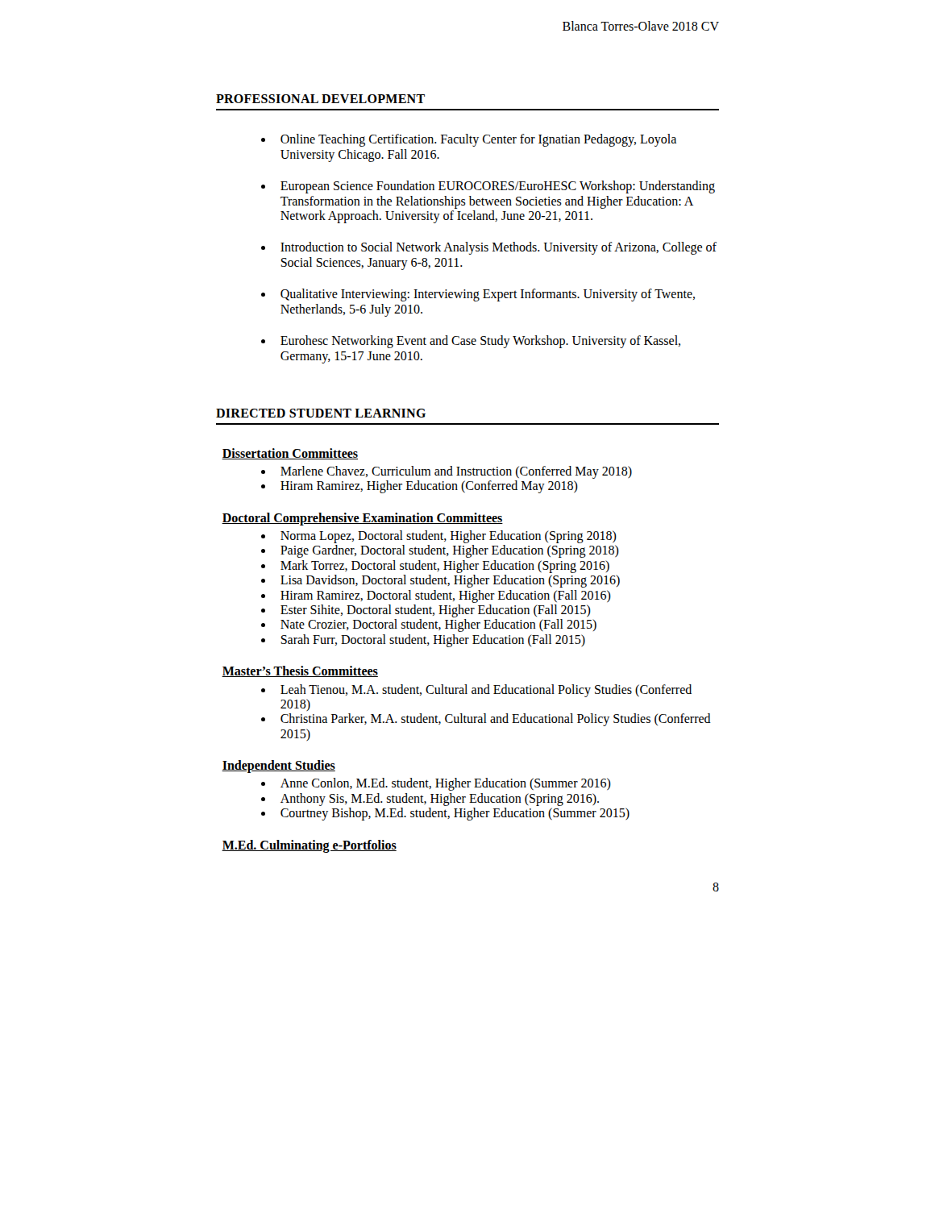Blanca Torres-Olave 2018 CV
Professional Development
Online Teaching Certification. Faculty Center for Ignatian Pedagogy, Loyola University Chicago. Fall 2016.
European Science Foundation EUROCORES/EuroHESC Workshop: Understanding Transformation in the Relationships between Societies and Higher Education: A Network Approach. University of Iceland, June 20-21, 2011.
Introduction to Social Network Analysis Methods. University of Arizona, College of Social Sciences, January 6-8, 2011.
Qualitative Interviewing: Interviewing Expert Informants. University of Twente, Netherlands, 5-6 July 2010.
Eurohesc Networking Event and Case Study Workshop. University of Kassel, Germany, 15-17 June 2010.
Directed Student Learning
Dissertation Committees
Marlene Chavez, Curriculum and Instruction (Conferred May 2018)
Hiram Ramirez, Higher Education (Conferred May 2018)
Doctoral Comprehensive Examination Committees
Norma Lopez, Doctoral student, Higher Education (Spring 2018)
Paige Gardner, Doctoral student, Higher Education (Spring 2018)
Mark Torrez, Doctoral student, Higher Education (Spring 2016)
Lisa Davidson, Doctoral student, Higher Education (Spring 2016)
Hiram Ramirez, Doctoral student, Higher Education (Fall 2016)
Ester Sihite, Doctoral student, Higher Education (Fall 2015)
Nate Crozier, Doctoral student, Higher Education (Fall 2015)
Sarah Furr, Doctoral student, Higher Education (Fall 2015)
Master’s Thesis Committees
Leah Tienou, M.A. student, Cultural and Educational Policy Studies (Conferred 2018)
Christina Parker, M.A. student, Cultural and Educational Policy Studies (Conferred 2015)
Independent Studies
Anne Conlon, M.Ed. student, Higher Education (Summer 2016)
Anthony Sis, M.Ed. student, Higher Education (Spring 2016).
Courtney Bishop, M.Ed. student, Higher Education (Summer 2015)
M.Ed. Culminating e-Portfolios
8